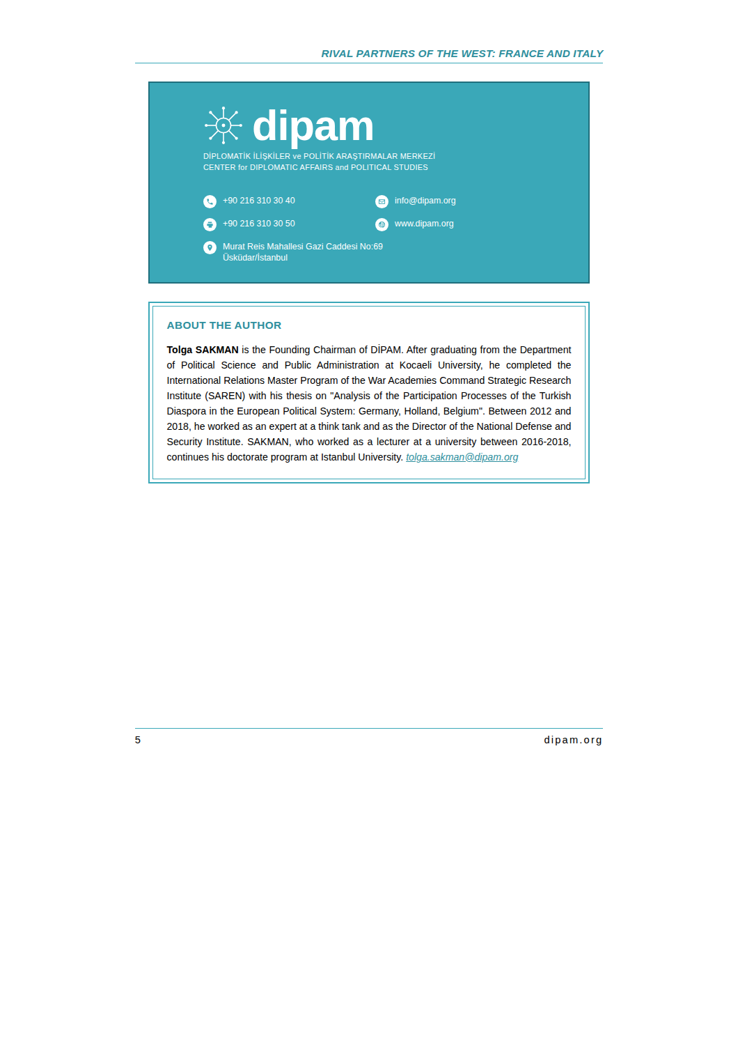RIVAL PARTNERS OF THE WEST: FRANCE AND ITALY
dipam
DİPLOMATİK İLİŞKİLER ve POLİTİK ARAŞTIRMALAR MERKEZİ
CENTER for DIPLOMATIC AFFAIRS and POLITICAL STUDIES
+90 216 310 30 40
info@dipam.org
+90 216 310 30 50
www.dipam.org
Murat Reis Mahallesi Gazi Caddesi No:69
Üsküdar/İstanbul
ABOUT THE AUTHOR
Tolga SAKMAN is the Founding Chairman of DİPAM. After graduating from the Department of Political Science and Public Administration at Kocaeli University, he completed the International Relations Master Program of the War Academies Command Strategic Research Institute (SAREN) with his thesis on "Analysis of the Participation Processes of the Turkish Diaspora in the European Political System: Germany, Holland, Belgium". Between 2012 and 2018, he worked as an expert at a think tank and as the Director of the National Defense and Security Institute. SAKMAN, who worked as a lecturer at a university between 2016-2018, continues his doctorate program at Istanbul University. tolga.sakman@dipam.org
5 dipam.org